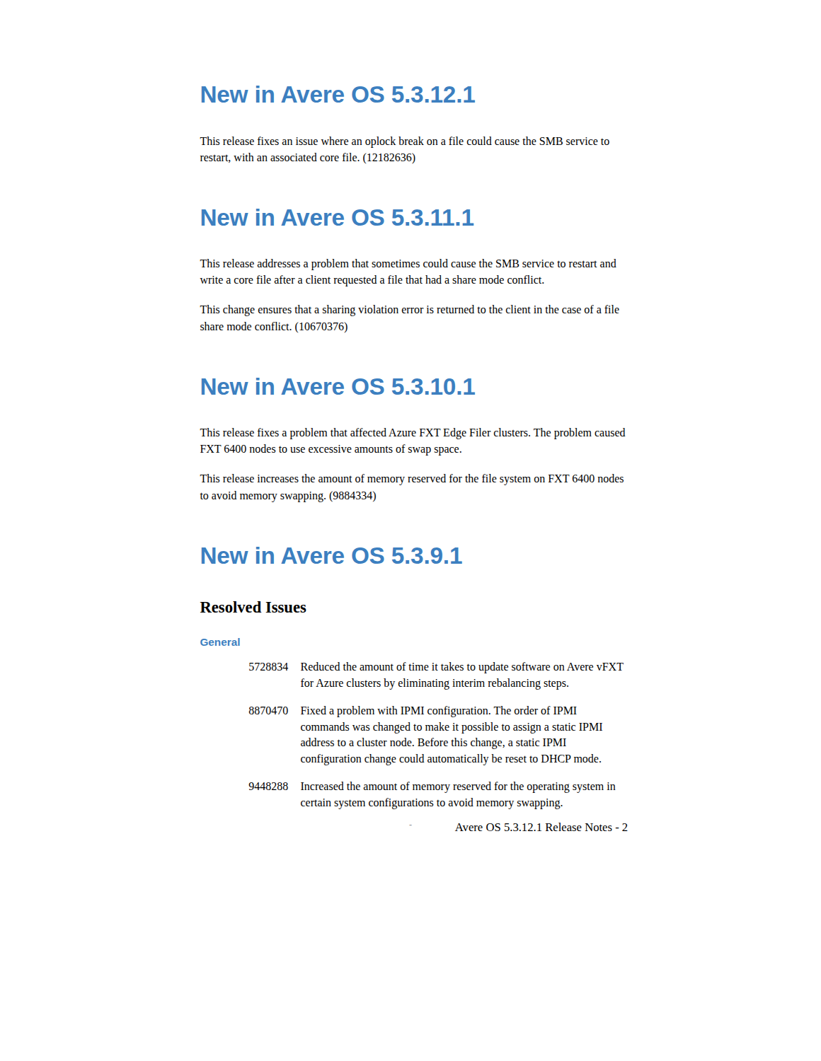New in Avere OS 5.3.12.1
This release fixes an issue where an oplock break on a file could cause the SMB service to restart, with an associated core file. (12182636)
New in Avere OS 5.3.11.1
This release addresses a problem that sometimes could cause the SMB service to restart and write a core file after a client requested a file that had a share mode conflict.
This change ensures that a sharing violation error is returned to the client in the case of a file share mode conflict. (10670376)
New in Avere OS 5.3.10.1
This release fixes a problem that affected Azure FXT Edge Filer clusters. The problem caused FXT 6400 nodes to use excessive amounts of swap space.
This release increases the amount of memory reserved for the file system on FXT 6400 nodes to avoid memory swapping. (9884334)
New in Avere OS 5.3.9.1
Resolved Issues
General
| 5728834 | Reduced the amount of time it takes to update software on Avere vFXT for Azure clusters by eliminating interim rebalancing steps. |
| 8870470 | Fixed a problem with IPMI configuration. The order of IPMI commands was changed to make it possible to assign a static IPMI address to a cluster node. Before this change, a static IPMI configuration change could automatically be reset to DHCP mode. |
| 9448288 | Increased the amount of memory reserved for the operating system in certain system configurations to avoid memory swapping. |
-
Avere OS 5.3.12.1 Release Notes - 2